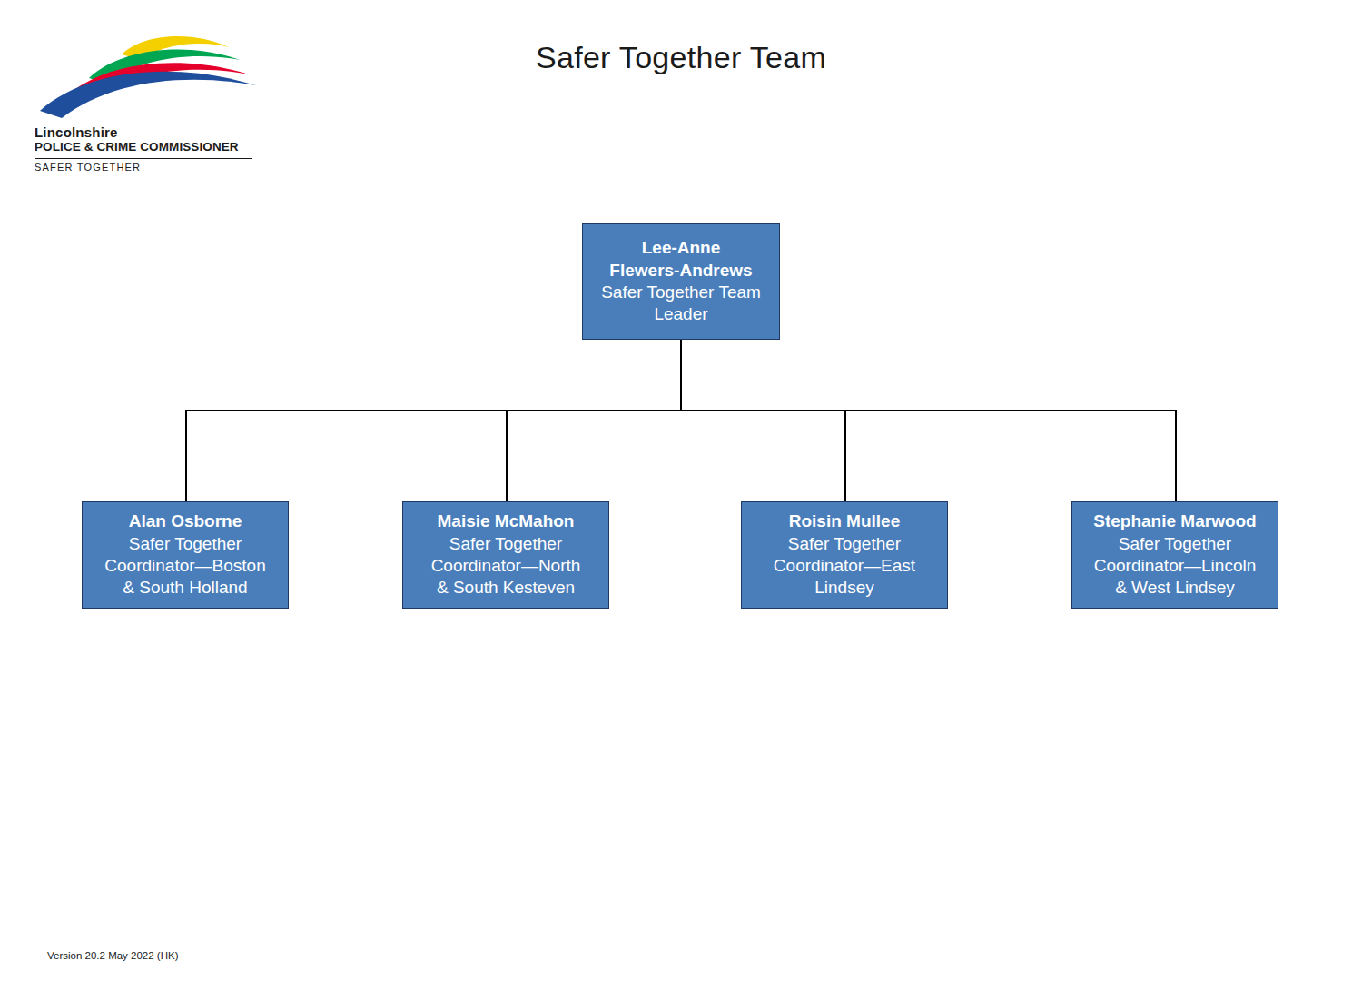Lincolnshire
POLICE & CRIME COMMISSIONER
SAFER TOGETHER
Safer Together Team
Lee-Anne
Flewers-Andrews
Safer Together Team
Leader
Alan Osborne
Safer Together
Coordinator—Boston
& South Holland
Maisie McMahon
Safer Together
Coordinator—North
& South Kesteven
Roisin Mullee
Safer Together
Coordinator—East
Lindsey
Stephanie Marwood
Safer Together
Coordinator—Lincoln
& West Lindsey
Version 20.2 May 2022 (HK)